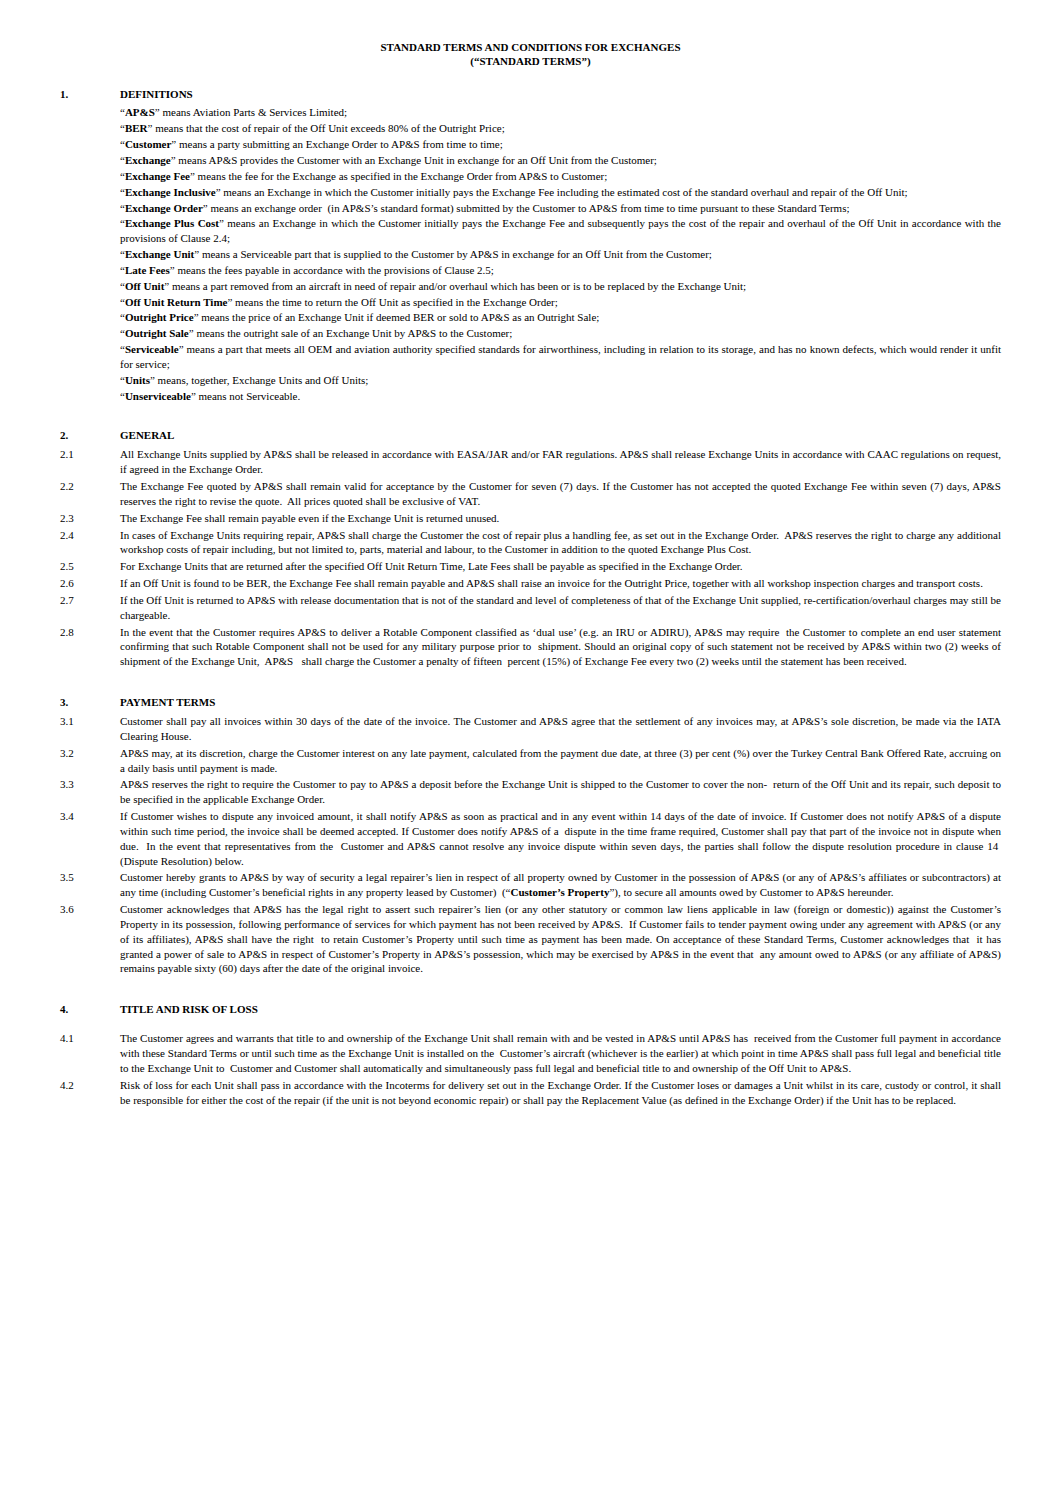STANDARD TERMS AND CONDITIONS FOR EXCHANGES
(“STANDARD TERMS”)
1.
DEFINITIONS
“AP&S” means Aviation Parts & Services Limited;
“BER” means that the cost of repair of the Off Unit exceeds 80% of the Outright Price;
“Customer” means a party submitting an Exchange Order to AP&S from time to time;
“Exchange” means AP&S provides the Customer with an Exchange Unit in exchange for an Off Unit from the Customer;
“Exchange Fee” means the fee for the Exchange as specified in the Exchange Order from AP&S to Customer;
“Exchange Inclusive” means an Exchange in which the Customer initially pays the Exchange Fee including the estimated cost of the standard overhaul and repair of the Off Unit;
“Exchange Order” means an exchange order (in AP&S’s standard format) submitted by the Customer to AP&S from time to time pursuant to these Standard Terms;
“Exchange Plus Cost” means an Exchange in which the Customer initially pays the Exchange Fee and subsequently pays the cost of the repair and overhaul of the Off Unit in accordance with the provisions of Clause 2.4;
“Exchange Unit” means a Serviceable part that is supplied to the Customer by AP&S in exchange for an Off Unit from the Customer;
“Late Fees” means the fees payable in accordance with the provisions of Clause 2.5;
“Off Unit” means a part removed from an aircraft in need of repair and/or overhaul which has been or is to be replaced by the Exchange Unit;
“Off Unit Return Time” means the time to return the Off Unit as specified in the Exchange Order;
“Outright Price” means the price of an Exchange Unit if deemed BER or sold to AP&S as an Outright Sale;
“Outright Sale” means the outright sale of an Exchange Unit by AP&S to the Customer;
“Serviceable” means a part that meets all OEM and aviation authority specified standards for airworthiness, including in relation to its storage, and has no known defects, which would render it unfit for service;
“Units” means, together, Exchange Units and Off Units;
“Unserviceable” means not Serviceable.
2.
GENERAL
2.1
All Exchange Units supplied by AP&S shall be released in accordance with EASA/JAR and/or FAR regulations. AP&S shall release Exchange Units in accordance with CAAC regulations on request, if agreed in the Exchange Order.
2.2
The Exchange Fee quoted by AP&S shall remain valid for acceptance by the Customer for seven (7) days. If the Customer has not accepted the quoted Exchange Fee within seven (7) days, AP&S reserves the right to revise the quote. All prices quoted shall be exclusive of VAT.
2.3
The Exchange Fee shall remain payable even if the Exchange Unit is returned unused.
2.4
In cases of Exchange Units requiring repair, AP&S shall charge the Customer the cost of repair plus a handling fee, as set out in the Exchange Order. AP&S reserves the right to charge any additional workshop costs of repair including, but not limited to, parts, material and labour, to the Customer in addition to the quoted Exchange Plus Cost.
2.5
For Exchange Units that are returned after the specified Off Unit Return Time, Late Fees shall be payable as specified in the Exchange Order.
2.6
If an Off Unit is found to be BER, the Exchange Fee shall remain payable and AP&S shall raise an invoice for the Outright Price, together with all workshop inspection charges and transport costs.
2.7
If the Off Unit is returned to AP&S with release documentation that is not of the standard and level of completeness of that of the Exchange Unit supplied, re-certification/overhaul charges may still be chargeable.
2.8
In the event that the Customer requires AP&S to deliver a Rotable Component classified as ‘dual use’ (e.g. an IRU or ADIRU), AP&S may require the Customer to complete an end user statement confirming that such Rotable Component shall not be used for any military purpose prior to shipment. Should an original copy of such statement not be received by AP&S within two (2) weeks of shipment of the Exchange Unit, AP&S shall charge the Customer a penalty of fifteen percent (15%) of Exchange Fee every two (2) weeks until the statement has been received.
3.
PAYMENT TERMS
3.1
Customer shall pay all invoices within 30 days of the date of the invoice. The Customer and AP&S agree that the settlement of any invoices may, at AP&S’s sole discretion, be made via the IATA Clearing House.
3.2
AP&S may, at its discretion, charge the Customer interest on any late payment, calculated from the payment due date, at three (3) per cent (%) over the Turkey Central Bank Offered Rate, accruing on a daily basis until payment is made.
3.3
AP&S reserves the right to require the Customer to pay to AP&S a deposit before the Exchange Unit is shipped to the Customer to cover the non- return of the Off Unit and its repair, such deposit to be specified in the applicable Exchange Order.
3.4
If Customer wishes to dispute any invoiced amount, it shall notify AP&S as soon as practical and in any event within 14 days of the date of invoice. If Customer does not notify AP&S of a dispute within such time period, the invoice shall be deemed accepted. If Customer does notify AP&S of a dispute in the time frame required, Customer shall pay that part of the invoice not in dispute when due. In the event that representatives from the Customer and AP&S cannot resolve any invoice dispute within seven days, the parties shall follow the dispute resolution procedure in clause 14 (Dispute Resolution) below.
3.5
Customer hereby grants to AP&S by way of security a legal repairer’s lien in respect of all property owned by Customer in the possession of AP&S (or any of AP&S’s affiliates or subcontractors) at any time (including Customer’s beneficial rights in any property leased by Customer) (“Customer’s Property”), to secure all amounts owed by Customer to AP&S hereunder.
3.6
Customer acknowledges that AP&S has the legal right to assert such repairer’s lien (or any other statutory or common law liens applicable in law (foreign or domestic)) against the Customer’s Property in its possession, following performance of services for which payment has not been received by AP&S. If Customer fails to tender payment owing under any agreement with AP&S (or any of its affiliates), AP&S shall have the right to retain Customer’s Property until such time as payment has been made. On acceptance of these Standard Terms, Customer acknowledges that it has granted a power of sale to AP&S in respect of Customer’s Property in AP&S’s possession, which may be exercised by AP&S in the event that any amount owed to AP&S (or any affiliate of AP&S) remains payable sixty (60) days after the date of the original invoice.
4.
TITLE AND RISK OF LOSS
4.1
The Customer agrees and warrants that title to and ownership of the Exchange Unit shall remain with and be vested in AP&S until AP&S has received from the Customer full payment in accordance with these Standard Terms or until such time as the Exchange Unit is installed on the Customer’s aircraft (whichever is the earlier) at which point in time AP&S shall pass full legal and beneficial title to the Exchange Unit to Customer and Customer shall automatically and simultaneously pass full legal and beneficial title to and ownership of the Off Unit to AP&S.
4.2
Risk of loss for each Unit shall pass in accordance with the Incoterms for delivery set out in the Exchange Order. If the Customer loses or damages a Unit whilst in its care, custody or control, it shall be responsible for either the cost of the repair (if the unit is not beyond economic repair) or shall pay the Replacement Value (as defined in the Exchange Order) if the Unit has to be replaced.